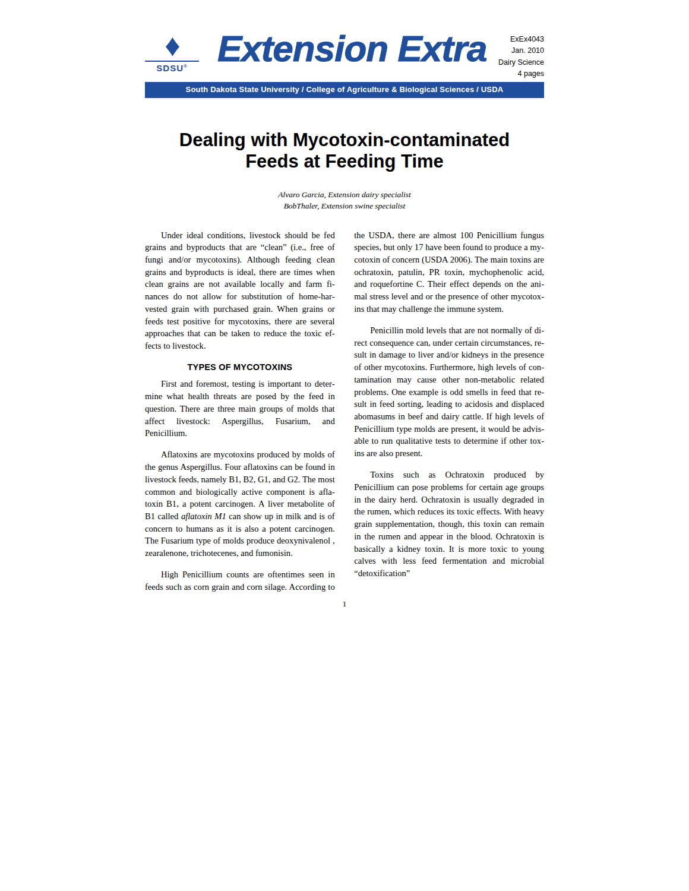♦
SDSU®
Extension Extra
ExEx4043
Jan. 2010
Dairy Science
4 pages
South Dakota State University / College of Agriculture & Biological Sciences / USDA
Dealing with Mycotoxin-contaminated Feeds at Feeding Time
Alvaro Garcia, Extension dairy specialist
BobThaler, Extension swine specialist
Under ideal conditions, livestock should be fed grains and byproducts that are “clean” (i.e., free of fungi and/or mycotoxins). Although feeding clean grains and byproducts is ideal, there are times when clean grains are not available locally and farm finances do not allow for substitution of home-harvested grain with purchased grain. When grains or feeds test positive for mycotoxins, there are several approaches that can be taken to reduce the toxic effects to livestock.
TYPES OF MYCOTOXINS
First and foremost, testing is important to determine what health threats are posed by the feed in question. There are three main groups of molds that affect livestock: Aspergillus, Fusarium, and Penicillium.
Aflatoxins are mycotoxins produced by molds of the genus Aspergillus. Four aflatoxins can be found in livestock feeds, namely B1, B2, G1, and G2. The most common and biologically active component is aflatoxin B1, a potent carcinogen. A liver metabolite of B1 called aflatoxin M1 can show up in milk and is of concern to humans as it is also a potent carcinogen. The Fusarium type of molds produce deoxynivalenol , zearalenone, trichotecenes, and fumonisin.
High Penicillium counts are oftentimes seen in feeds such as corn grain and corn silage. According to the USDA, there are almost 100 Penicillium fungus species, but only 17 have been found to produce a mycotoxin of concern (USDA 2006). The main toxins are ochratoxin, patulin, PR toxin, mychophenolic acid, and roquefortine C. Their effect depends on the animal stress level and or the presence of other mycotoxins that may challenge the immune system.
Penicillin mold levels that are not normally of direct consequence can, under certain circumstances, result in damage to liver and/or kidneys in the presence of other mycotoxins. Furthermore, high levels of contamination may cause other non-metabolic related problems. One example is odd smells in feed that result in feed sorting, leading to acidosis and displaced abomasums in beef and dairy cattle. If high levels of Penicillium type molds are present, it would be advisable to run qualitative tests to determine if other toxins are also present.
Toxins such as Ochratoxin produced by Penicillium can pose problems for certain age groups in the dairy herd. Ochratoxin is usually degraded in the rumen, which reduces its toxic effects. With heavy grain supplementation, though, this toxin can remain in the rumen and appear in the blood. Ochratoxin is basically a kidney toxin. It is more toxic to young calves with less feed fermentation and microbial “detoxification”
1